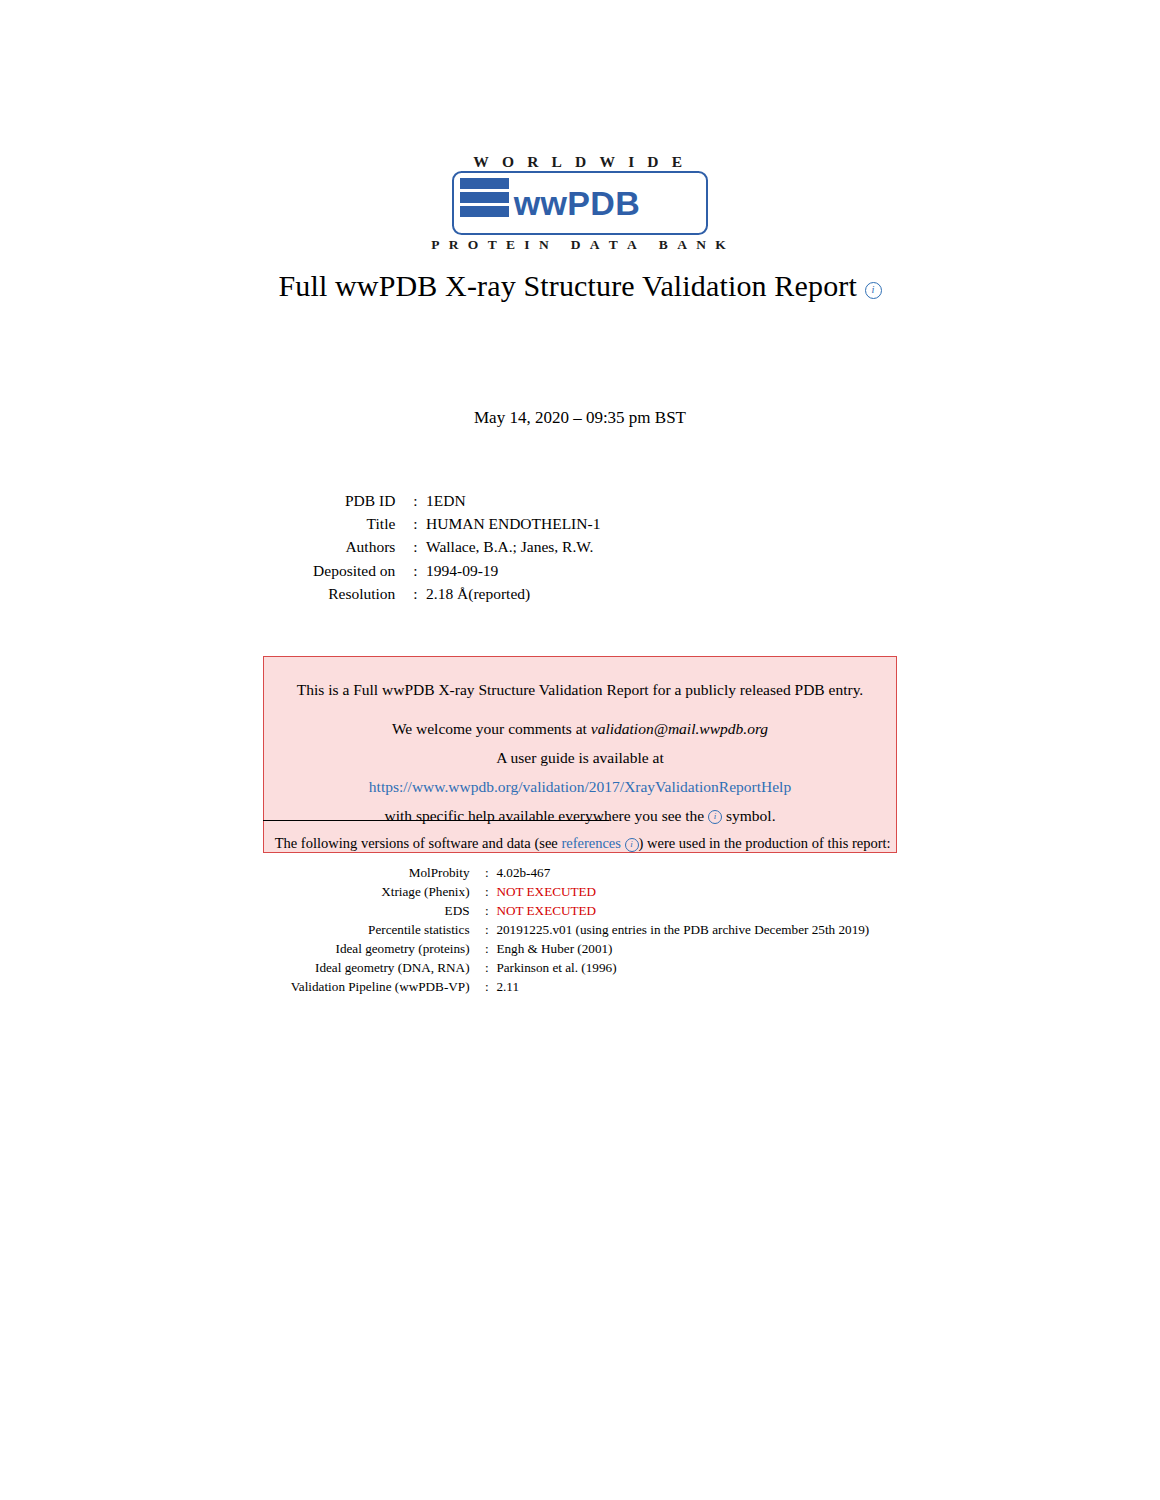W O R L D W I D E
wwPDB
P R O T E I N D A T A B A N K
Full wwPDB X-ray Structure Validation Report i
May 14, 2020 – 09:35 pm BST
| PDB ID | : | 1EDN |
| Title | : | HUMAN ENDOTHELIN-1 |
| Authors | : | Wallace, B.A.; Janes, R.W. |
| Deposited on | : | 1994-09-19 |
| Resolution | : | 2.18 Å(reported) |
This is a Full wwPDB X-ray Structure Validation Report for a publicly released PDB entry.
We welcome your comments at validation@mail.wwpdb.org
A user guide is available at
https://www.wwpdb.org/validation/2017/XrayValidationReportHelp
with specific help available everywhere you see the i symbol.
The following versions of software and data (see references i) were used in the production of this report:
| MolProbity | : | 4.02b-467 |
| Xtriage (Phenix) | : | NOT EXECUTED |
| EDS | : | NOT EXECUTED |
| Percentile statistics | : | 20191225.v01 (using entries in the PDB archive December 25th 2019) |
| Ideal geometry (proteins) | : | Engh & Huber (2001) |
| Ideal geometry (DNA, RNA) | : | Parkinson et al. (1996) |
| Validation Pipeline (wwPDB-VP) | : | 2.11 |